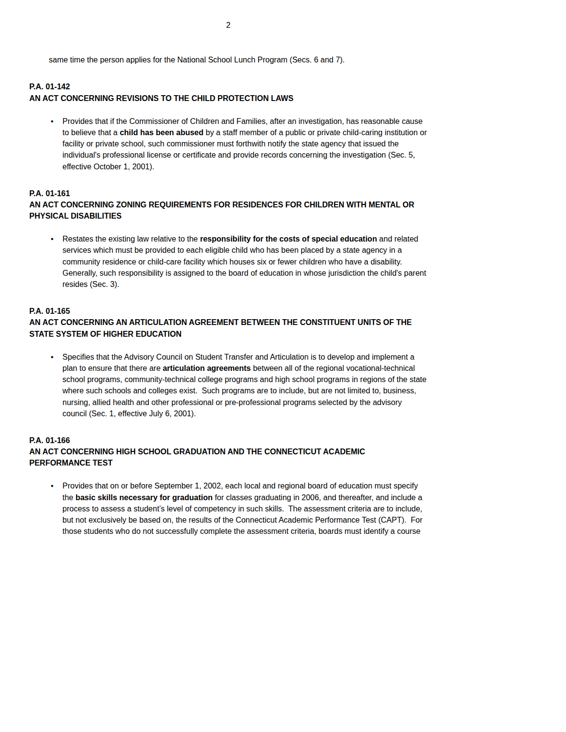2
same time the person applies for the National School Lunch Program (Secs. 6 and 7).
P.A. 01-142
AN ACT CONCERNING REVISIONS TO THE CHILD PROTECTION LAWS
Provides that if the Commissioner of Children and Families, after an investigation, has reasonable cause to believe that a child has been abused by a staff member of a public or private child-caring institution or facility or private school, such commissioner must forthwith notify the state agency that issued the individual's professional license or certificate and provide records concerning the investigation (Sec. 5, effective October 1, 2001).
P.A. 01-161
AN ACT CONCERNING ZONING REQUIREMENTS FOR RESIDENCES FOR CHILDREN WITH MENTAL OR PHYSICAL DISABILITIES
Restates the existing law relative to the responsibility for the costs of special education and related services which must be provided to each eligible child who has been placed by a state agency in a community residence or child-care facility which houses six or fewer children who have a disability. Generally, such responsibility is assigned to the board of education in whose jurisdiction the child's parent resides (Sec. 3).
P.A. 01-165
AN ACT CONCERNING AN ARTICULATION AGREEMENT BETWEEN THE CONSTITUENT UNITS OF THE STATE SYSTEM OF HIGHER EDUCATION
Specifies that the Advisory Council on Student Transfer and Articulation is to develop and implement a plan to ensure that there are articulation agreements between all of the regional vocational-technical school programs, community-technical college programs and high school programs in regions of the state where such schools and colleges exist. Such programs are to include, but are not limited to, business, nursing, allied health and other professional or pre-professional programs selected by the advisory council (Sec. 1, effective July 6, 2001).
P.A. 01-166
AN ACT CONCERNING HIGH SCHOOL GRADUATION AND THE CONNECTICUT ACADEMIC PERFORMANCE TEST
Provides that on or before September 1, 2002, each local and regional board of education must specify the basic skills necessary for graduation for classes graduating in 2006, and thereafter, and include a process to assess a student’s level of competency in such skills. The assessment criteria are to include, but not exclusively be based on, the results of the Connecticut Academic Performance Test (CAPT). For those students who do not successfully complete the assessment criteria, boards must identify a course